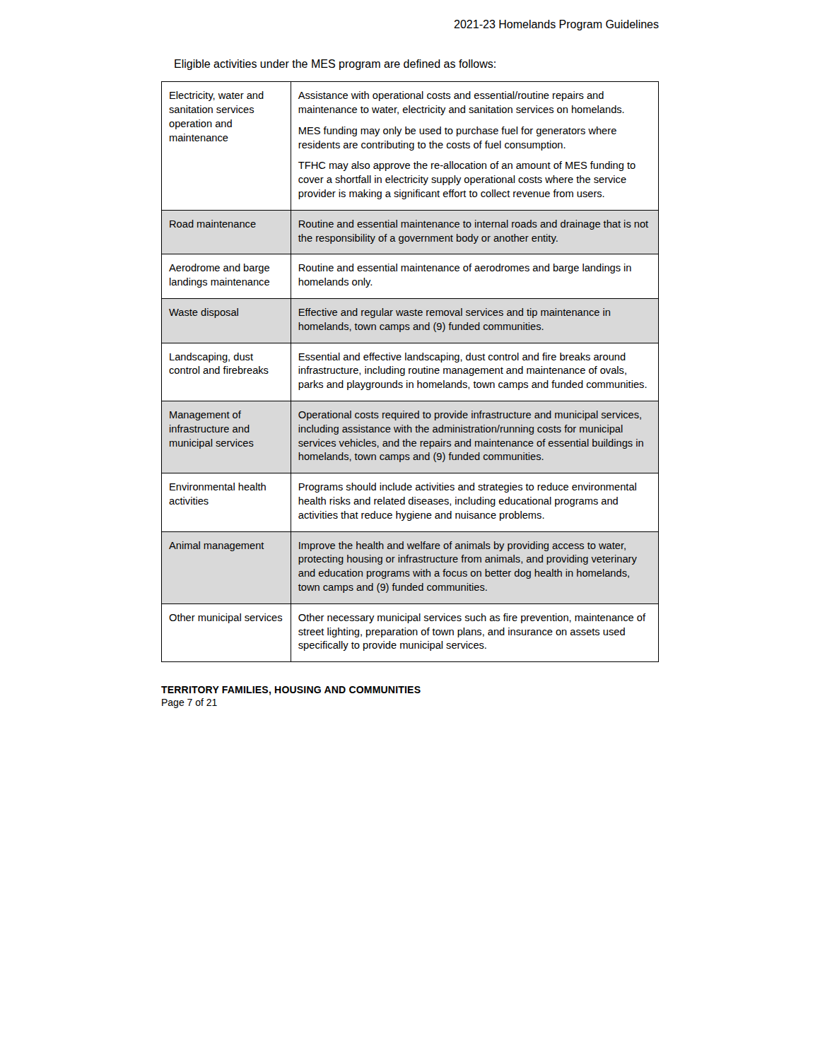2021-23 Homelands Program Guidelines
Eligible activities under the MES program are defined as follows:
| Electricity, water and sanitation services operation and maintenance | Assistance with operational costs and essential/routine repairs and maintenance to water, electricity and sanitation services on homelands. MES funding may only be used to purchase fuel for generators where residents are contributing to the costs of fuel consumption. TFHC may also approve the re-allocation of an amount of MES funding to cover a shortfall in electricity supply operational costs where the service provider is making a significant effort to collect revenue from users. |
| Road maintenance | Routine and essential maintenance to internal roads and drainage that is not the responsibility of a government body or another entity. |
| Aerodrome and barge landings maintenance | Routine and essential maintenance of aerodromes and barge landings in homelands only. |
| Waste disposal | Effective and regular waste removal services and tip maintenance in homelands, town camps and (9) funded communities. |
| Landscaping, dust control and firebreaks | Essential and effective landscaping, dust control and fire breaks around infrastructure, including routine management and maintenance of ovals, parks and playgrounds in homelands, town camps and funded communities. |
| Management of infrastructure and municipal services | Operational costs required to provide infrastructure and municipal services, including assistance with the administration/running costs for municipal services vehicles, and the repairs and maintenance of essential buildings in homelands, town camps and (9) funded communities. |
| Environmental health activities | Programs should include activities and strategies to reduce environmental health risks and related diseases, including educational programs and activities that reduce hygiene and nuisance problems. |
| Animal management | Improve the health and welfare of animals by providing access to water, protecting housing or infrastructure from animals, and providing veterinary and education programs with a focus on better dog health in homelands, town camps and (9) funded communities. |
| Other municipal services | Other necessary municipal services such as fire prevention, maintenance of street lighting, preparation of town plans, and insurance on assets used specifically to provide municipal services. |
TERRITORY FAMILIES, HOUSING AND COMMUNITIES
Page 7 of 21